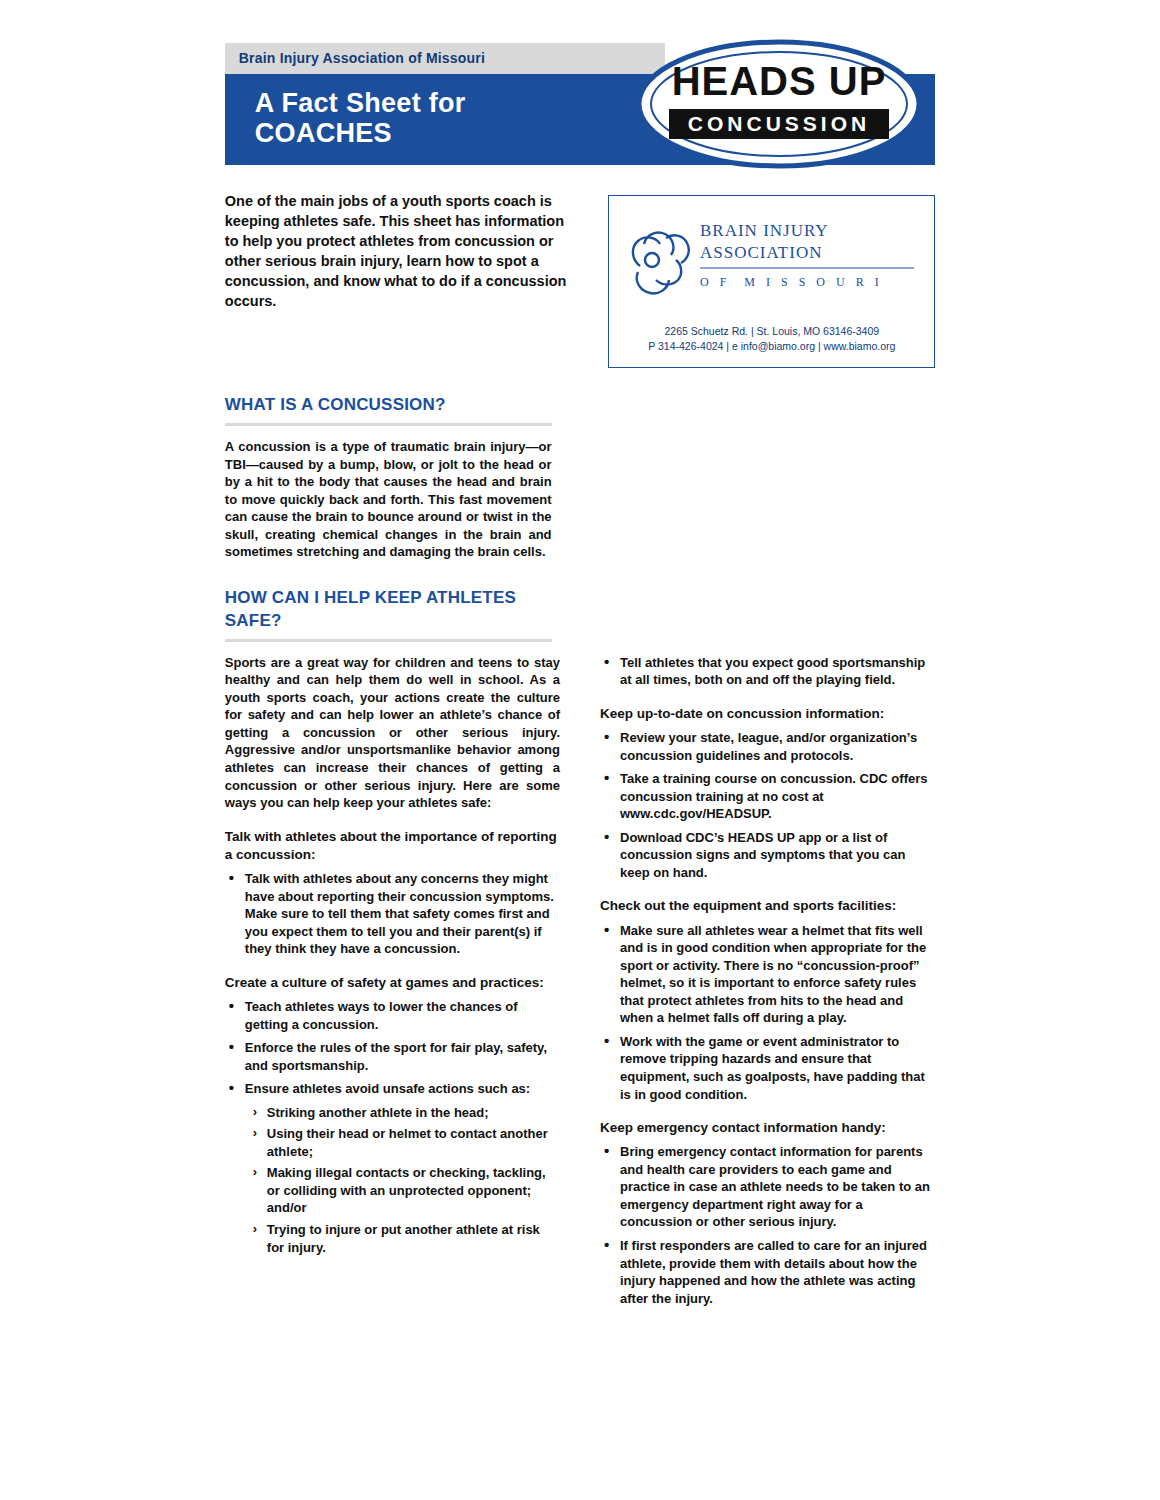Brain Injury Association of Missouri
A Fact Sheet for
COACHES
HEADS UP CONCUSSION
One of the main jobs of a youth sports coach is keeping athletes safe. This sheet has information to help you protect athletes from concussion or other serious brain injury, learn how to spot a concussion, and know what to do if a concussion occurs.
BRAIN INJURY ASSOCIATION O F M I S S O U R I
2265 Schuetz Rd. | St. Louis, MO 63146-3409
P 314-426-4024 | e info@biamo.org | www.biamo.org
What is a concussion?
A concussion is a type of traumatic brain injury—or TBI—caused by a bump, blow, or jolt to the head or by a hit to the body that causes the head and brain to move quickly back and forth. This fast movement can cause the brain to bounce around or twist in the skull, creating chemical changes in the brain and sometimes stretching and damaging the brain cells.
How can I help keep athletes safe?
Sports are a great way for children and teens to stay healthy and can help them do well in school. As a youth sports coach, your actions create the culture for safety and can help lower an athlete’s chance of getting a concussion or other serious injury. Aggressive and/or unsportsmanlike behavior among athletes can increase their chances of getting a concussion or other serious injury. Here are some ways you can help keep your athletes safe:
Talk with athletes about the importance of reporting a concussion:
Talk with athletes about any concerns they might have about reporting their concussion symptoms. Make sure to tell them that safety comes first and you expect them to tell you and their parent(s) if they think they have a concussion.
Create a culture of safety at games and practices:
Teach athletes ways to lower the chances of getting a concussion.
Enforce the rules of the sport for fair play, safety, and sportsmanship.
Ensure athletes avoid unsafe actions such as:
Striking another athlete in the head;
Using their head or helmet to contact another athlete;
Making illegal contacts or checking, tackling, or colliding with an unprotected opponent; and/or
Trying to injure or put another athlete at risk for injury.
Tell athletes that you expect good sportsmanship at all times, both on and off the playing field.
Keep up-to-date on concussion information:
Review your state, league, and/or organization’s concussion guidelines and protocols.
Take a training course on concussion. CDC offers concussion training at no cost at www.cdc.gov/HEADSUP.
Download CDC’s HEADS UP app or a list of concussion signs and symptoms that you can keep on hand.
Check out the equipment and sports facilities:
Make sure all athletes wear a helmet that fits well and is in good condition when appropriate for the sport or activity. There is no “concussion-proof” helmet, so it is important to enforce safety rules that protect athletes from hits to the head and when a helmet falls off during a play.
Work with the game or event administrator to remove tripping hazards and ensure that equipment, such as goalposts, have padding that is in good condition.
Keep emergency contact information handy:
Bring emergency contact information for parents and health care providers to each game and practice in case an athlete needs to be taken to an emergency department right away for a concussion or other serious injury.
If first responders are called to care for an injured athlete, provide them with details about how the injury happened and how the athlete was acting after the injury.